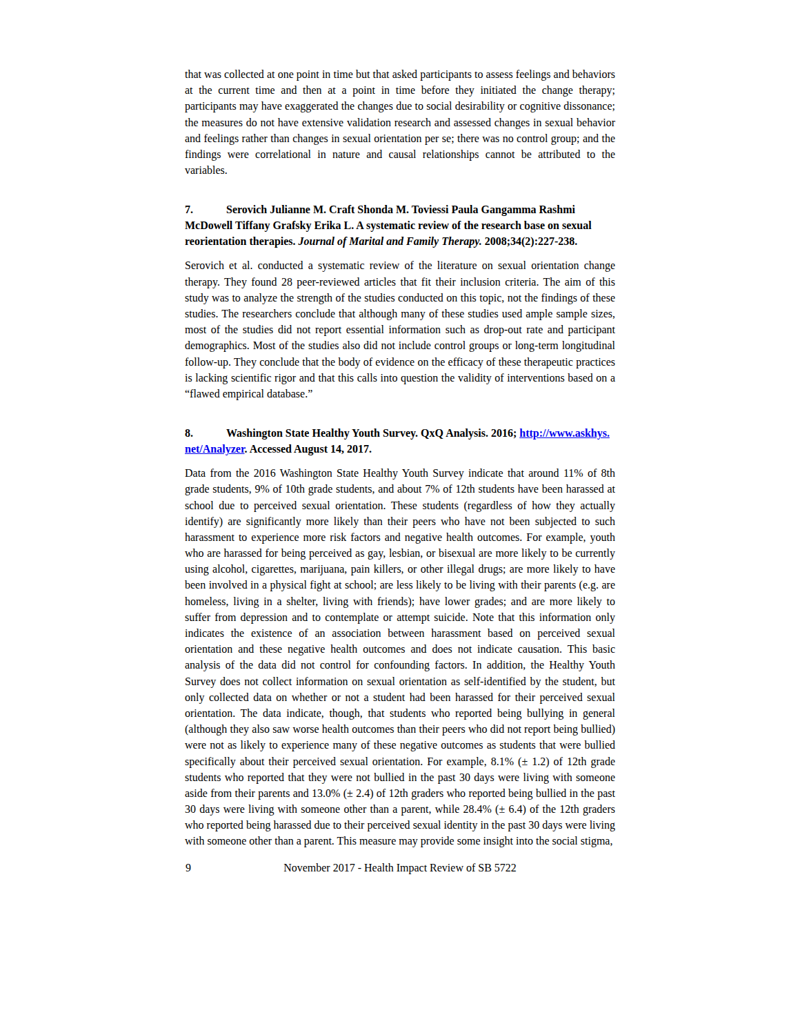that was collected at one point in time but that asked participants to assess feelings and behaviors at the current time and then at a point in time before they initiated the change therapy; participants may have exaggerated the changes due to social desirability or cognitive dissonance; the measures do not have extensive validation research and assessed changes in sexual behavior and feelings rather than changes in sexual orientation per se; there was no control group; and the findings were correlational in nature and causal relationships cannot be attributed to the variables.
7. Serovich Julianne M. Craft Shonda M. Toviessi Paula Gangamma Rashmi McDowell Tiffany Grafsky Erika L. A systematic review of the research base on sexual reorientation therapies. Journal of Marital and Family Therapy. 2008;34(2):227-238.
Serovich et al. conducted a systematic review of the literature on sexual orientation change therapy. They found 28 peer-reviewed articles that fit their inclusion criteria. The aim of this study was to analyze the strength of the studies conducted on this topic, not the findings of these studies. The researchers conclude that although many of these studies used ample sample sizes, most of the studies did not report essential information such as drop-out rate and participant demographics. Most of the studies also did not include control groups or long-term longitudinal follow-up. They conclude that the body of evidence on the efficacy of these therapeutic practices is lacking scientific rigor and that this calls into question the validity of interventions based on a “flawed empirical database.”
8. Washington State Healthy Youth Survey. QxQ Analysis. 2016; http://www.askhys.net/Analyzer. Accessed August 14, 2017.
Data from the 2016 Washington State Healthy Youth Survey indicate that around 11% of 8th grade students, 9% of 10th grade students, and about 7% of 12th students have been harassed at school due to perceived sexual orientation. These students (regardless of how they actually identify) are significantly more likely than their peers who have not been subjected to such harassment to experience more risk factors and negative health outcomes. For example, youth who are harassed for being perceived as gay, lesbian, or bisexual are more likely to be currently using alcohol, cigarettes, marijuana, pain killers, or other illegal drugs; are more likely to have been involved in a physical fight at school; are less likely to be living with their parents (e.g. are homeless, living in a shelter, living with friends); have lower grades; and are more likely to suffer from depression and to contemplate or attempt suicide. Note that this information only indicates the existence of an association between harassment based on perceived sexual orientation and these negative health outcomes and does not indicate causation. This basic analysis of the data did not control for confounding factors. In addition, the Healthy Youth Survey does not collect information on sexual orientation as self-identified by the student, but only collected data on whether or not a student had been harassed for their perceived sexual orientation. The data indicate, though, that students who reported being bullying in general (although they also saw worse health outcomes than their peers who did not report being bullied) were not as likely to experience many of these negative outcomes as students that were bullied specifically about their perceived sexual orientation. For example, 8.1% (± 1.2) of 12th grade students who reported that they were not bullied in the past 30 days were living with someone aside from their parents and 13.0% (± 2.4) of 12th graders who reported being bullied in the past 30 days were living with someone other than a parent, while 28.4% (± 6.4) of the 12th graders who reported being harassed due to their perceived sexual identity in the past 30 days were living with someone other than a parent. This measure may provide some insight into the social stigma,
| 9 | November 2017 - Health Impact Review of SB 5722 | |